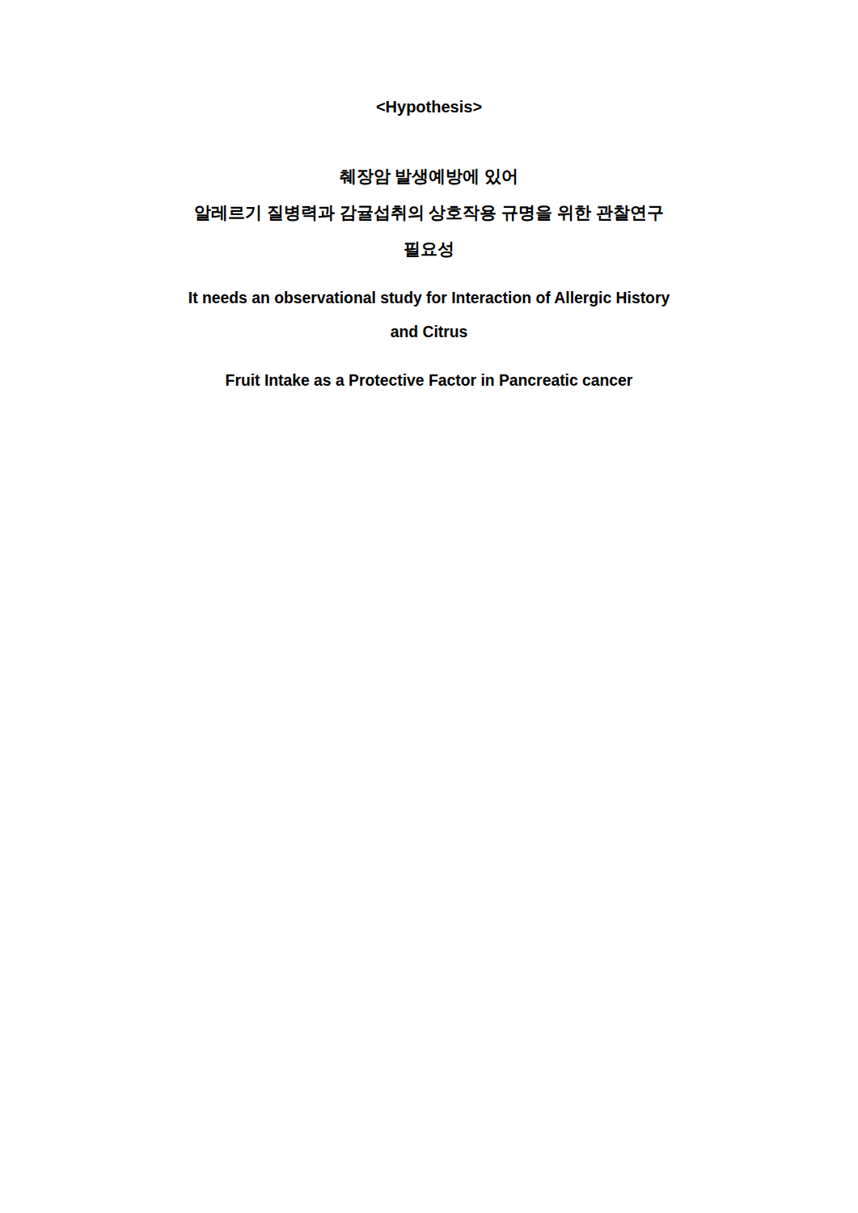<Hypothesis>
췌장암 발생예방에 있어
알레르기 질병력과 감귤섭취의 상호작용 규명을 위한 관찰연구 필요성
It needs an observational study for Interaction of Allergic History and Citrus
Fruit Intake as a Protective Factor in Pancreatic cancer